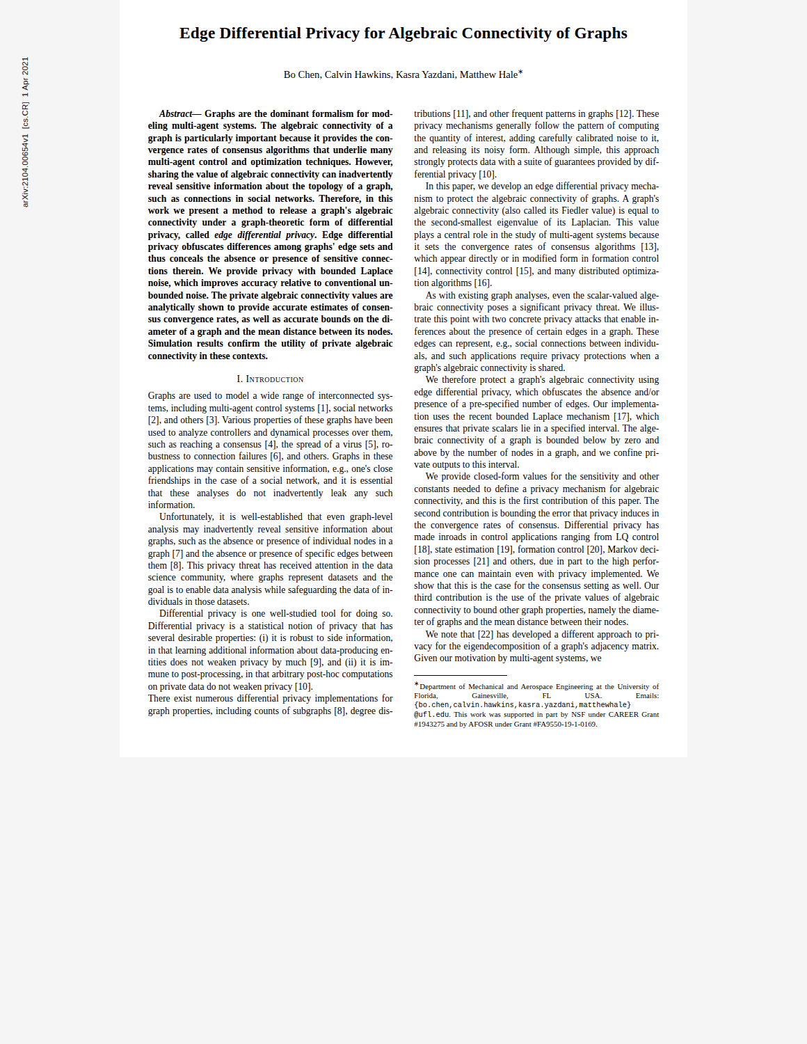arXiv:2104.00654v1 [cs.CR] 1 Apr 2021
Edge Differential Privacy for Algebraic Connectivity of Graphs
Bo Chen, Calvin Hawkins, Kasra Yazdani, Matthew Hale∗
Abstract— Graphs are the dominant formalism for modeling multi-agent systems. The algebraic connectivity of a graph is particularly important because it provides the convergence rates of consensus algorithms that underlie many multi-agent control and optimization techniques. However, sharing the value of algebraic connectivity can inadvertently reveal sensitive information about the topology of a graph, such as connections in social networks. Therefore, in this work we present a method to release a graph's algebraic connectivity under a graph-theoretic form of differential privacy, called edge differential privacy. Edge differential privacy obfuscates differences among graphs' edge sets and thus conceals the absence or presence of sensitive connections therein. We provide privacy with bounded Laplace noise, which improves accuracy relative to conventional unbounded noise. The private algebraic connectivity values are analytically shown to provide accurate estimates of consensus convergence rates, as well as accurate bounds on the diameter of a graph and the mean distance between its nodes. Simulation results confirm the utility of private algebraic connectivity in these contexts.
I. Introduction
Graphs are used to model a wide range of interconnected systems, including multi-agent control systems [1], social networks [2], and others [3]. Various properties of these graphs have been used to analyze controllers and dynamical processes over them, such as reaching a consensus [4], the spread of a virus [5], robustness to connection failures [6], and others. Graphs in these applications may contain sensitive information, e.g., one's close friendships in the case of a social network, and it is essential that these analyses do not inadvertently leak any such information.
Unfortunately, it is well-established that even graph-level analysis may inadvertently reveal sensitive information about graphs, such as the absence or presence of individual nodes in a graph [7] and the absence or presence of specific edges between them [8]. This privacy threat has received attention in the data science community, where graphs represent datasets and the goal is to enable data analysis while safeguarding the data of individuals in those datasets.
Differential privacy is one well-studied tool for doing so. Differential privacy is a statistical notion of privacy that has several desirable properties: (i) it is robust to side information, in that learning additional information about data-producing entities does not weaken privacy by much [9], and (ii) it is immune to post-processing, in that arbitrary post-hoc computations on private data do not weaken privacy [10].
There exist numerous differential privacy implementations for graph properties, including counts of subgraphs [8], degree distributions [11], and other frequent patterns in graphs [12]. These privacy mechanisms generally follow the pattern of computing the quantity of interest, adding carefully calibrated noise to it, and releasing its noisy form. Although simple, this approach strongly protects data with a suite of guarantees provided by differential privacy [10].
In this paper, we develop an edge differential privacy mechanism to protect the algebraic connectivity of graphs. A graph's algebraic connectivity (also called its Fiedler value) is equal to the second-smallest eigenvalue of its Laplacian. This value plays a central role in the study of multi-agent systems because it sets the convergence rates of consensus algorithms [13], which appear directly or in modified form in formation control [14], connectivity control [15], and many distributed optimization algorithms [16].
As with existing graph analyses, even the scalar-valued algebraic connectivity poses a significant privacy threat. We illustrate this point with two concrete privacy attacks that enable inferences about the presence of certain edges in a graph. These edges can represent, e.g., social connections between individuals, and such applications require privacy protections when a graph's algebraic connectivity is shared.
We therefore protect a graph's algebraic connectivity using edge differential privacy, which obfuscates the absence and/or presence of a pre-specified number of edges. Our implementation uses the recent bounded Laplace mechanism [17], which ensures that private scalars lie in a specified interval. The algebraic connectivity of a graph is bounded below by zero and above by the number of nodes in a graph, and we confine private outputs to this interval.
We provide closed-form values for the sensitivity and other constants needed to define a privacy mechanism for algebraic connectivity, and this is the first contribution of this paper. The second contribution is bounding the error that privacy induces in the convergence rates of consensus. Differential privacy has made inroads in control applications ranging from LQ control [18], state estimation [19], formation control [20], Markov decision processes [21] and others, due in part to the high performance one can maintain even with privacy implemented. We show that this is the case for the consensus setting as well. Our third contribution is the use of the private values of algebraic connectivity to bound other graph properties, namely the diameter of graphs and the mean distance between their nodes.
We note that [22] has developed a different approach to privacy for the eigendecomposition of a graph's adjacency matrix. Given our motivation by multi-agent systems, we
∗Department of Mechanical and Aerospace Engineering at the University of Florida, Gainesville, FL USA. Emails: {bo.chen,calvin.hawkins,kasra.yazdani,matthewhale} @ufl.edu. This work was supported in part by NSF under CAREER Grant #1943275 and by AFOSR under Grant #FA9550-19-1-0169.